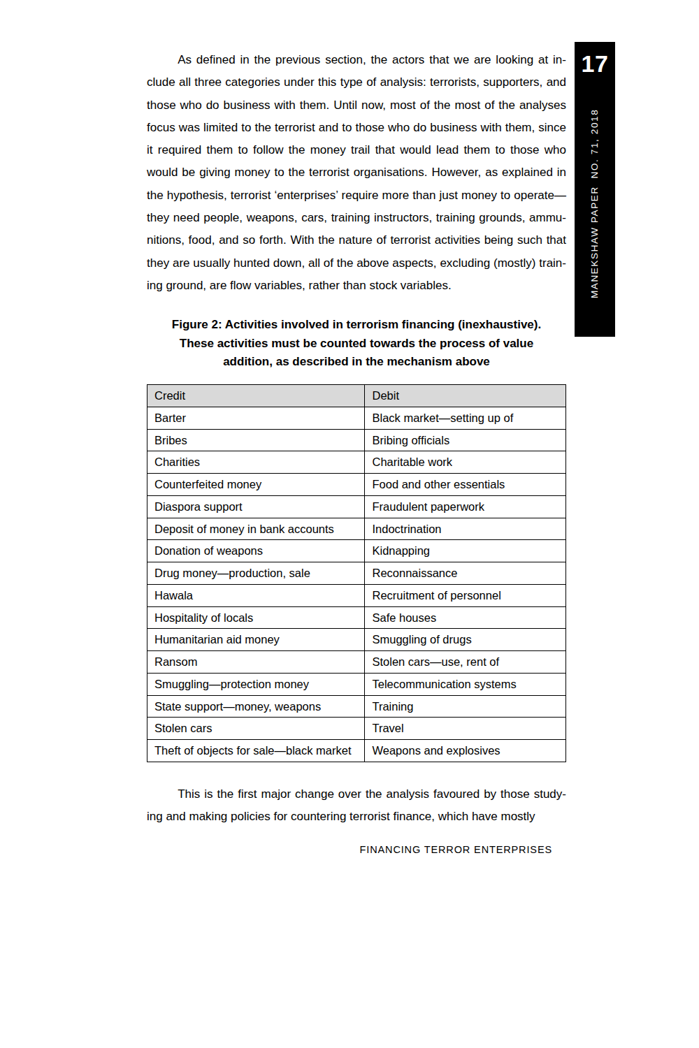17
Manekshaw Paper No. 71, 2018
As defined in the previous section, the actors that we are looking at include all three categories under this type of analysis: terrorists, supporters, and those who do business with them. Until now, most of the most of the analyses focus was limited to the terrorist and to those who do business with them, since it required them to follow the money trail that would lead them to those who would be giving money to the terrorist organisations. However, as explained in the hypothesis, terrorist ‘enterprises’ require more than just money to operate—they need people, weapons, cars, training instructors, training grounds, ammunitions, food, and so forth. With the nature of terrorist activities being such that they are usually hunted down, all of the above aspects, excluding (mostly) training ground, are flow variables, rather than stock variables.
Figure 2: Activities involved in terrorism financing (inexhaustive).
These activities must be counted towards the process of value
addition, as described in the mechanism above
| Credit | Debit |
| --- | --- |
| Barter | Black market—setting up of |
| Bribes | Bribing officials |
| Charities | Charitable work |
| Counterfeited money | Food and other essentials |
| Diaspora support | Fraudulent paperwork |
| Deposit of money in bank accounts | Indoctrination |
| Donation of weapons | Kidnapping |
| Drug money—production, sale | Reconnaissance |
| Hawala | Recruitment of personnel |
| Hospitality of locals | Safe houses |
| Humanitarian aid money | Smuggling of drugs |
| Ransom | Stolen cars—use, rent of |
| Smuggling—protection money | Telecommunication systems |
| State support—money, weapons | Training |
| Stolen cars | Travel |
| Theft of objects for sale—black market | Weapons and explosives |
This is the first major change over the analysis favoured by those studying and making policies for countering terrorist finance, which have mostly
Financing Terror Enterprises